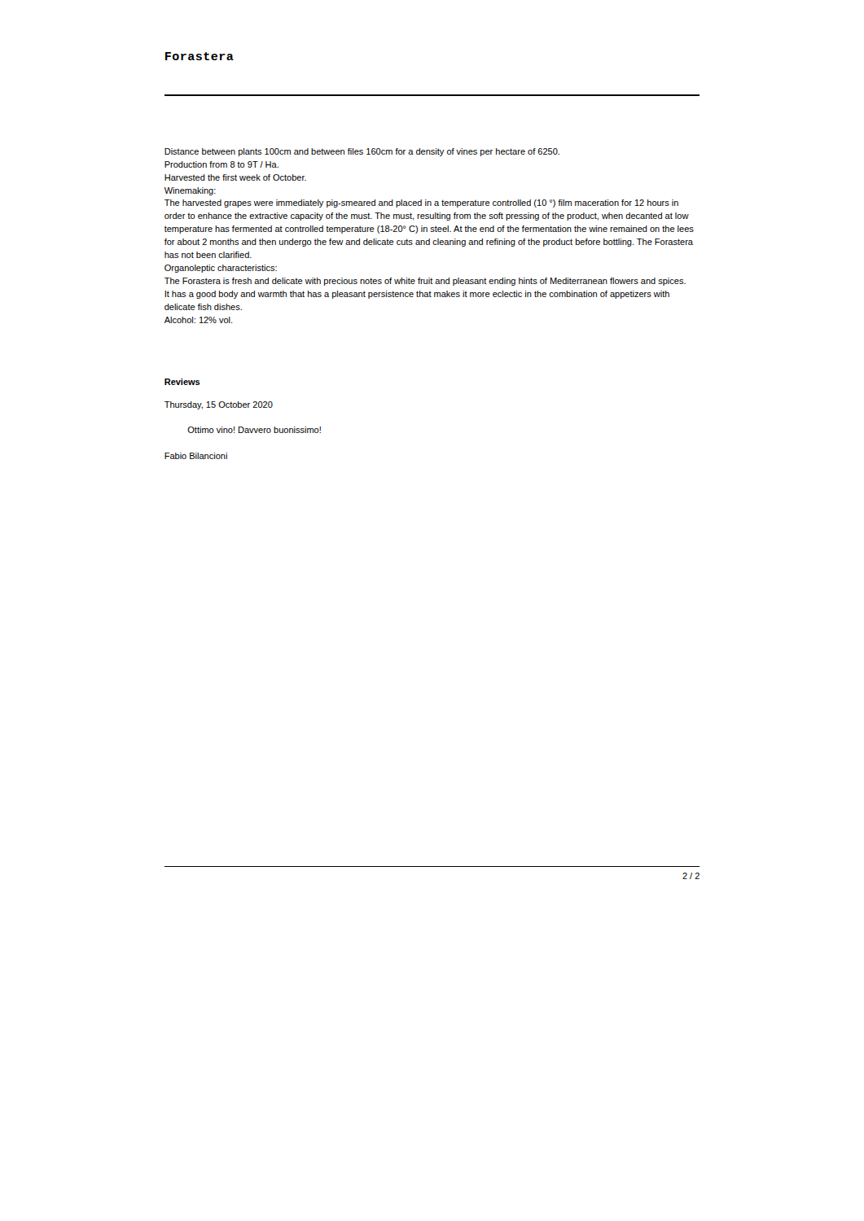Forastera
Distance between plants 100cm and between files 160cm for a density of vines per hectare of 6250.
Production from 8 to 9T / Ha.
Harvested the first week of October.
Winemaking:
The harvested grapes were immediately pig-smeared and placed in a temperature controlled (10 °) film maceration for 12 hours in order to enhance the extractive capacity of the must. The must, resulting from the soft pressing of the product, when decanted at low temperature has fermented at controlled temperature (18-20° C) in steel. At the end of the fermentation the wine remained on the lees for about 2 months and then undergo the few and delicate cuts and cleaning and refining of the product before bottling. The Forastera has not been clarified.
Organoleptic characteristics:
The Forastera is fresh and delicate with precious notes of white fruit and pleasant ending hints of Mediterranean flowers and spices.
It has a good body and warmth that has a pleasant persistence that makes it more eclectic in the combination of appetizers with delicate fish dishes.
Alcohol: 12% vol.
Reviews
Thursday, 15 October 2020
Ottimo vino! Davvero buonissimo!
Fabio Bilancioni
2 / 2